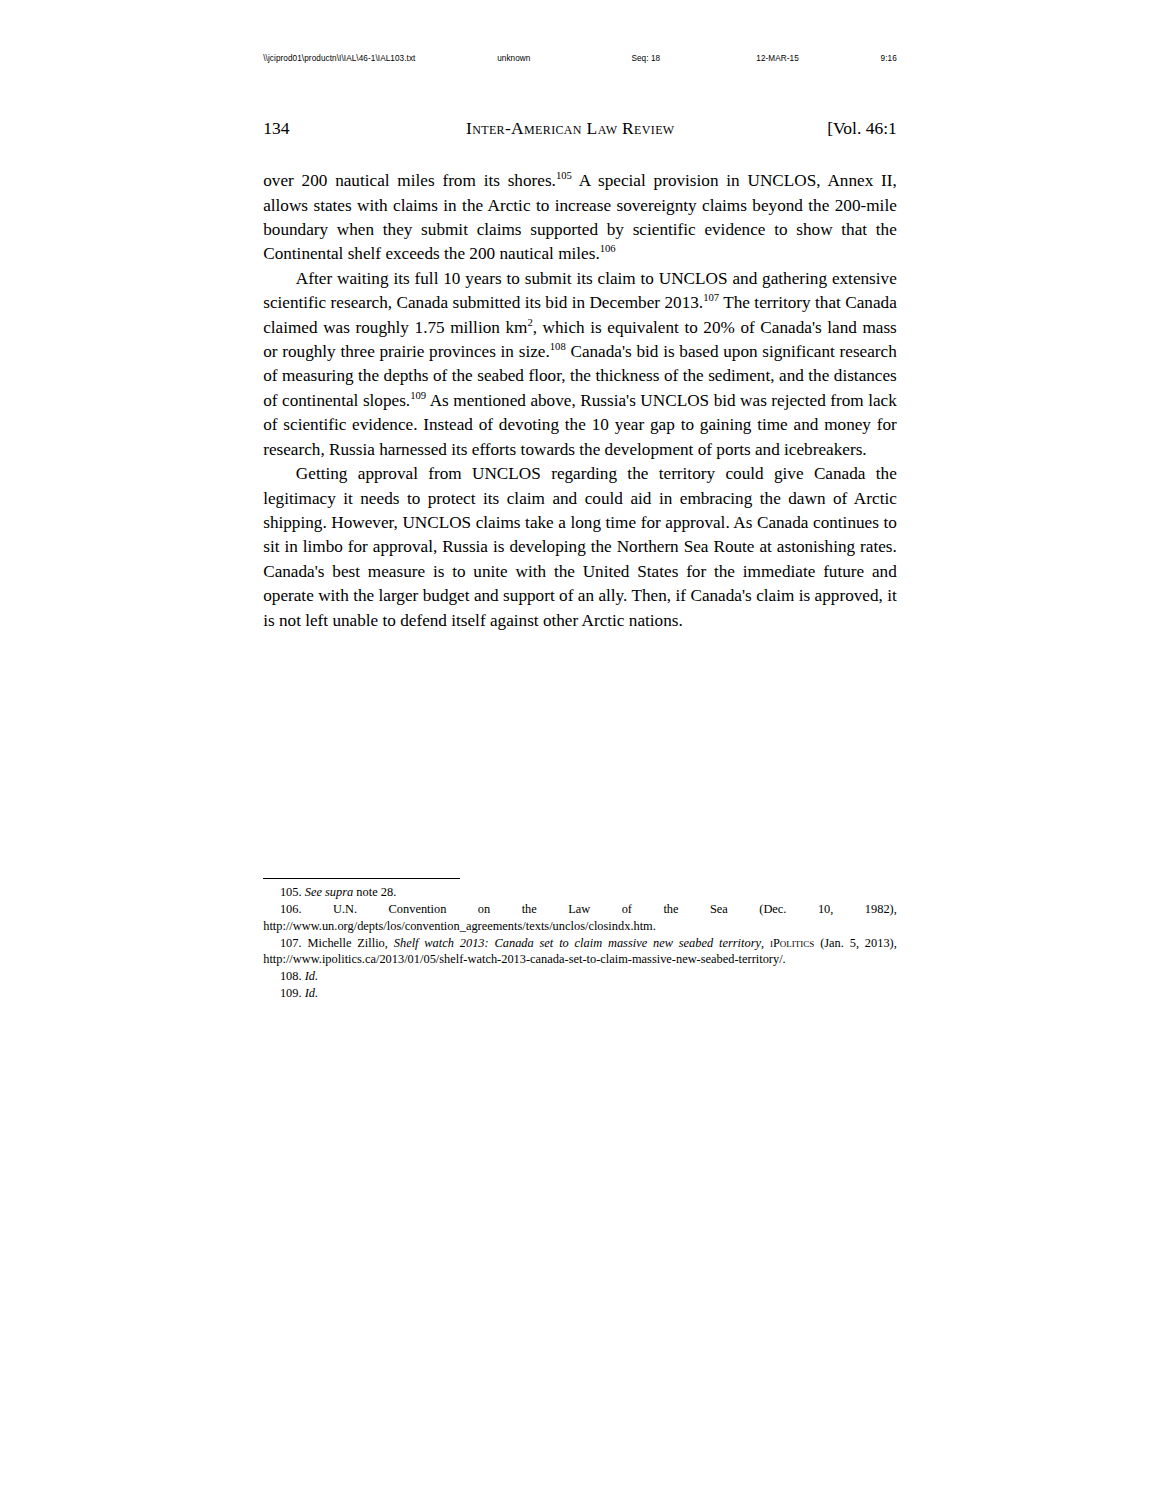\\jciprod01\productn\I\IAL\46-1\IAL103.txt unknown Seq: 18 12-MAR-15 9:16
134 Inter-American Law Review [Vol. 46:1
over 200 nautical miles from its shores.105 A special provision in UNCLOS, Annex II, allows states with claims in the Arctic to increase sovereignty claims beyond the 200-mile boundary when they submit claims supported by scientific evidence to show that the Continental shelf exceeds the 200 nautical miles.106
After waiting its full 10 years to submit its claim to UNCLOS and gathering extensive scientific research, Canada submitted its bid in December 2013.107 The territory that Canada claimed was roughly 1.75 million km2, which is equivalent to 20% of Canada's land mass or roughly three prairie provinces in size.108 Canada's bid is based upon significant research of measuring the depths of the seabed floor, the thickness of the sediment, and the distances of continental slopes.109 As mentioned above, Russia's UNCLOS bid was rejected from lack of scientific evidence. Instead of devoting the 10 year gap to gaining time and money for research, Russia harnessed its efforts towards the development of ports and icebreakers.
Getting approval from UNCLOS regarding the territory could give Canada the legitimacy it needs to protect its claim and could aid in embracing the dawn of Arctic shipping. However, UNCLOS claims take a long time for approval. As Canada continues to sit in limbo for approval, Russia is developing the Northern Sea Route at astonishing rates. Canada's best measure is to unite with the United States for the immediate future and operate with the larger budget and support of an ally. Then, if Canada's claim is approved, it is not left unable to defend itself against other Arctic nations.
105. See supra note 28.
106. U.N. Convention on the Law of the Sea (Dec. 10, 1982), http://www.un.org/depts/los/convention_agreements/texts/unclos/closindx.htm.
107. Michelle Zillio, Shelf watch 2013: Canada set to claim massive new seabed territory, iPolitics (Jan. 5, 2013), http://www.ipolitics.ca/2013/01/05/shelf-watch-2013-canada-set-to-claim-massive-new-seabed-territory/.
108. Id.
109. Id.